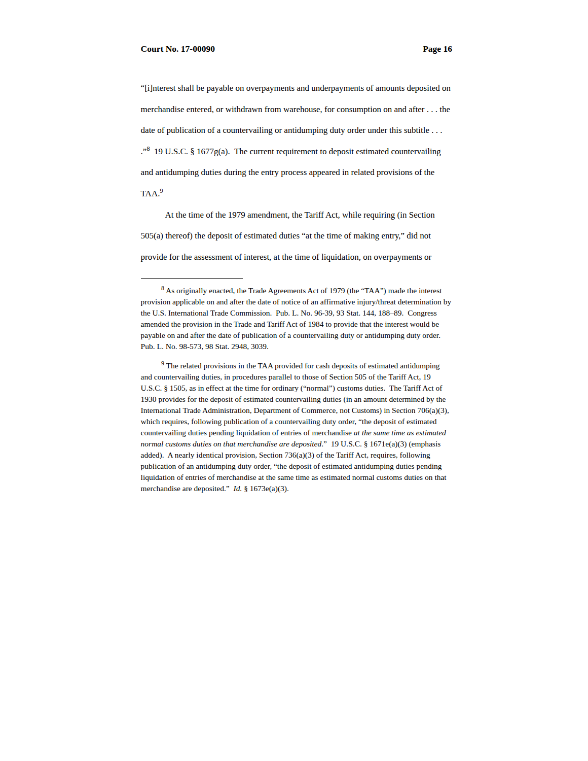Court No. 17-00090 Page 16
“[i]nterest shall be payable on overpayments and underpayments of amounts deposited on merchandise entered, or withdrawn from warehouse, for consumption on and after . . . the date of publication of a countervailing or antidumping duty order under this subtitle . . . .”8 19 U.S.C. § 1677g(a). The current requirement to deposit estimated countervailing and antidumping duties during the entry process appeared in related provisions of the TAA.9
At the time of the 1979 amendment, the Tariff Act, while requiring (in Section 505(a) thereof) the deposit of estimated duties “at the time of making entry,” did not provide for the assessment of interest, at the time of liquidation, on overpayments or
8 As originally enacted, the Trade Agreements Act of 1979 (the “TAA”) made the interest provision applicable on and after the date of notice of an affirmative injury/threat determination by the U.S. International Trade Commission. Pub. L. No. 96-39, 93 Stat. 144, 188–89. Congress amended the provision in the Trade and Tariff Act of 1984 to provide that the interest would be payable on and after the date of publication of a countervailing duty or antidumping duty order. Pub. L. No. 98-573, 98 Stat. 2948, 3039.
9 The related provisions in the TAA provided for cash deposits of estimated antidumping and countervailing duties, in procedures parallel to those of Section 505 of the Tariff Act, 19 U.S.C. § 1505, as in effect at the time for ordinary (“normal”) customs duties. The Tariff Act of 1930 provides for the deposit of estimated countervailing duties (in an amount determined by the International Trade Administration, Department of Commerce, not Customs) in Section 706(a)(3), which requires, following publication of a countervailing duty order, “the deposit of estimated countervailing duties pending liquidation of entries of merchandise at the same time as estimated normal customs duties on that merchandise are deposited.” 19 U.S.C. § 1671e(a)(3) (emphasis added). A nearly identical provision, Section 736(a)(3) of the Tariff Act, requires, following publication of an antidumping duty order, “the deposit of estimated antidumping duties pending liquidation of entries of merchandise at the same time as estimated normal customs duties on that merchandise are deposited.” Id. § 1673e(a)(3).